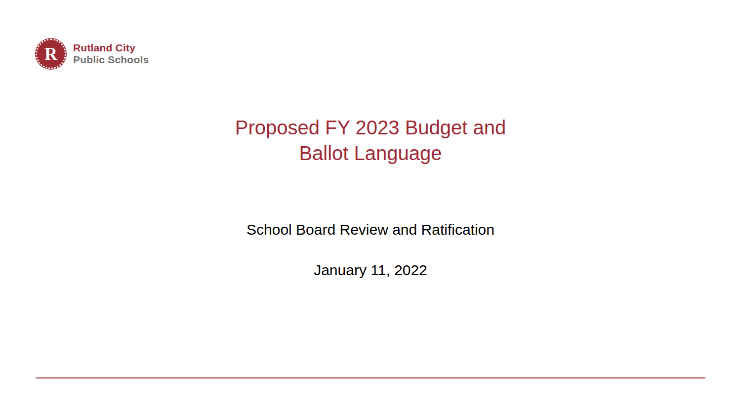R
Rutland City
Public Schools
Proposed FY 2023 Budget and
Ballot Language
School Board Review and Ratification
January 11, 2022